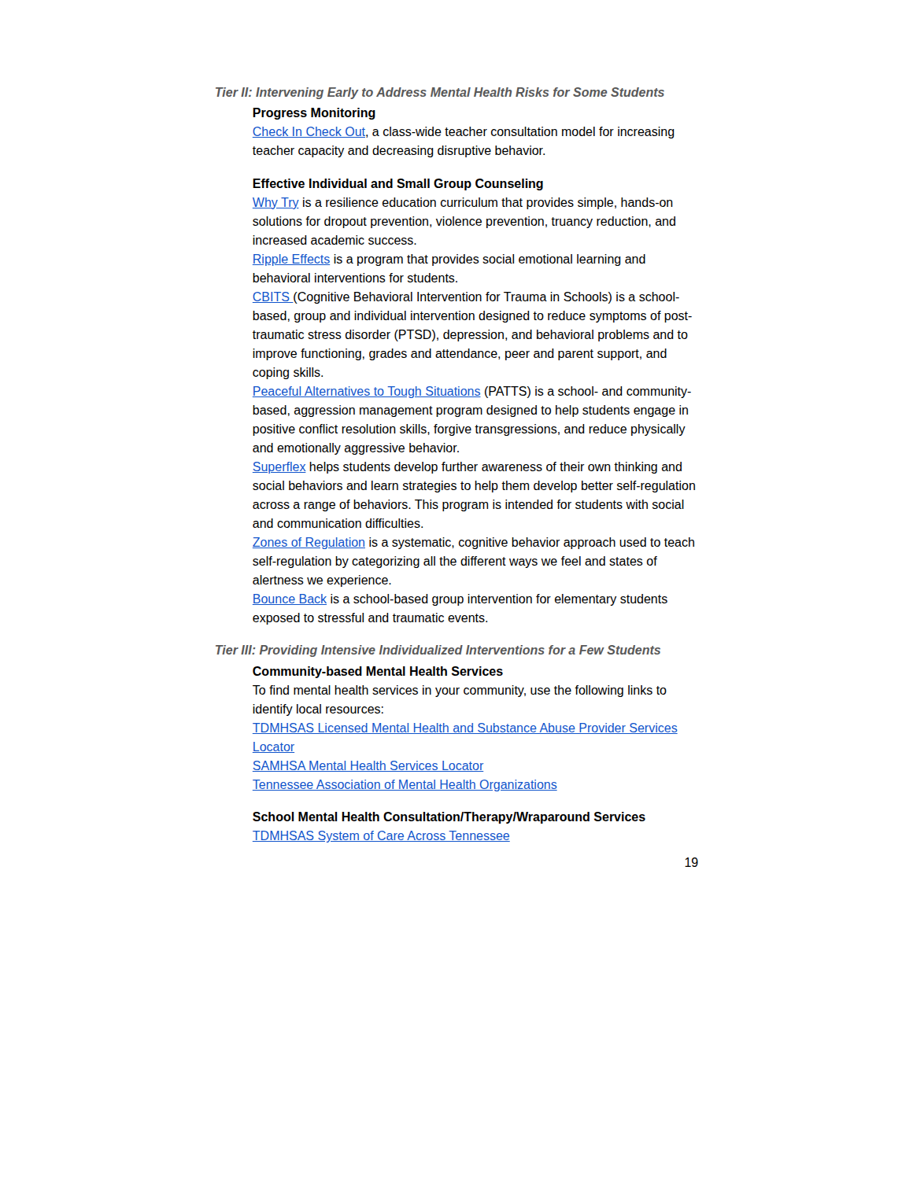Tier II: Intervening Early to Address Mental Health Risks for Some Students
Progress Monitoring
Check In Check Out, a class-wide teacher consultation model for increasing teacher capacity and decreasing disruptive behavior.
Effective Individual and Small Group Counseling
Why Try is a resilience education curriculum that provides simple, hands-on solutions for dropout prevention, violence prevention, truancy reduction, and increased academic success.
Ripple Effects is a program that provides social emotional learning and behavioral interventions for students.
CBITS (Cognitive Behavioral Intervention for Trauma in Schools) is a school-based, group and individual intervention designed to reduce symptoms of post-traumatic stress disorder (PTSD), depression, and behavioral problems and to improve functioning, grades and attendance, peer and parent support, and coping skills.
Peaceful Alternatives to Tough Situations (PATTS) is a school- and community-based, aggression management program designed to help students engage in positive conflict resolution skills, forgive transgressions, and reduce physically and emotionally aggressive behavior.
Superflex helps students develop further awareness of their own thinking and social behaviors and learn strategies to help them develop better self-regulation across a range of behaviors. This program is intended for students with social and communication difficulties.
Zones of Regulation is a systematic, cognitive behavior approach used to teach self-regulation by categorizing all the different ways we feel and states of alertness we experience.
Bounce Back is a school-based group intervention for elementary students exposed to stressful and traumatic events.
Tier III: Providing Intensive Individualized Interventions for a Few Students
Community-based Mental Health Services
To find mental health services in your community, use the following links to identify local resources:
TDMHSAS Licensed Mental Health and Substance Abuse Provider Services Locator
SAMHSA Mental Health Services Locator
Tennessee Association of Mental Health Organizations
School Mental Health Consultation/Therapy/Wraparound Services
TDMHSAS System of Care Across Tennessee
19